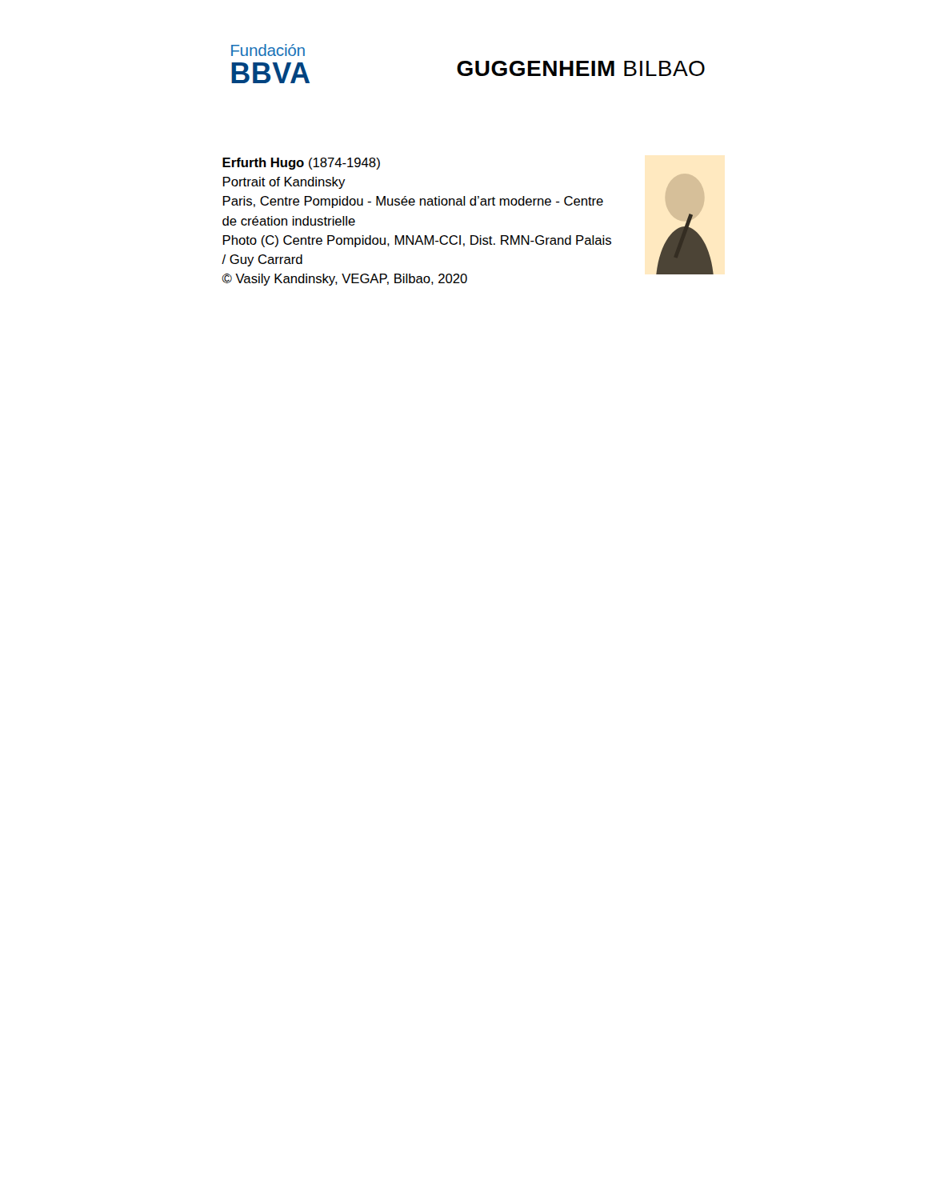Fundación BBVA
GUGGENHEIM BILBAO
Erfurth Hugo (1874-1948)
Portrait of Kandinsky
Paris, Centre Pompidou - Musée national d’art moderne - Centre de création industrielle
Photo (C) Centre Pompidou, MNAM-CCI, Dist. RMN-Grand Palais / Guy Carrard
© Vasily Kandinsky, VEGAP, Bilbao, 2020